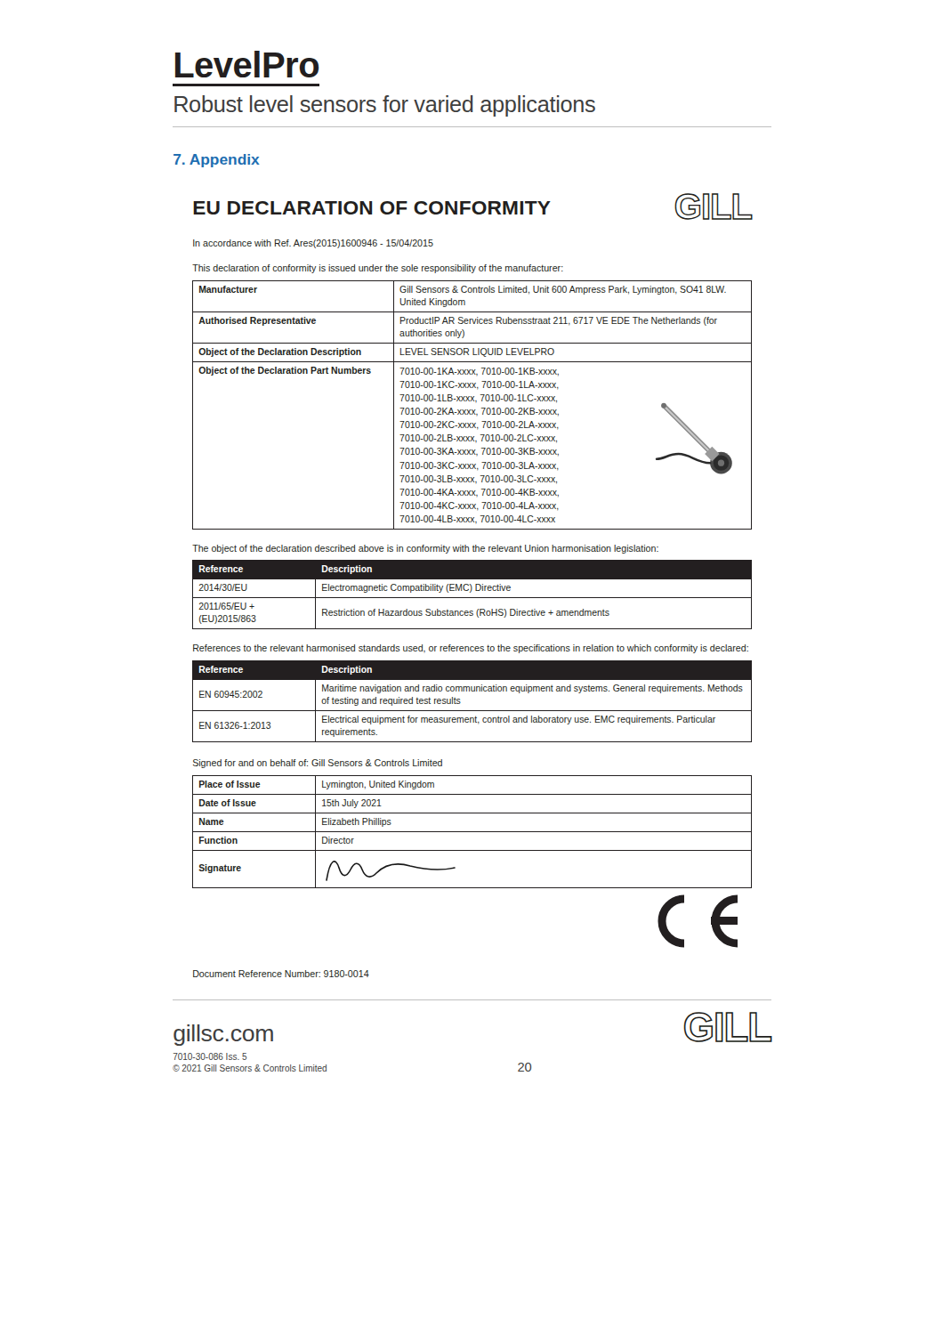LevelPro
Robust level sensors for varied applications
7. Appendix
EU DECLARATION OF CONFORMITY
GILL
In accordance with Ref. Ares(2015)1600946 - 15/04/2015
This declaration of conformity is issued under the sole responsibility of the manufacturer:
| Manufacturer | Gill Sensors & Controls Limited, Unit 600 Ampress Park, Lymington, SO41 8LW. United Kingdom |
| Authorised Representative | ProductIP AR Services Rubensstraat 211, 6717 VE EDE The Netherlands (for authorities only) |
| Object of the Declaration Description | LEVEL SENSOR LIQUID LEVELPRO |
| Object of the Declaration Part Numbers | / 7010-00-1KA-xxxx, 7010-00-1KB-xxxx, 7010-00-1KC-xxxx, 7010-00-1LA-xxxx, 7010-00-1LB-xxxx, 7010-00-1LC-xxxx, 7010-00-2KA-xxxx, 7010-00-2KB-xxxx, 7010-00-2KC-xxxx, 7010-00-2LA-xxxx, 7010-00-2LB-xxxx, 7010-00-2LC-xxxx, 7010-00-3KA-xxxx, 7010-00-3KB-xxxx, 7010-00-3KC-xxxx, 7010-00-3LA-xxxx, 7010-00-3LB-xxxx, 7010-00-3LC-xxxx, 7010-00-4KA-xxxx, 7010-00-4KB-xxxx, 7010-00-4KC-xxxx, 7010-00-4LA-xxxx, 7010-00-4LB-xxxx, 7010-00-4LC-xxxx / / |
The object of the declaration described above is in conformity with the relevant Union harmonisation legislation:
| Reference | Description |
| --- | --- |
| 2014/30/EU | Electromagnetic Compatibility (EMC) Directive |
| 2011/65/EU + (EU)2015/863 | Restriction of Hazardous Substances (RoHS) Directive + amendments |
References to the relevant harmonised standards used, or references to the specifications in relation to which conformity is declared:
| Reference | Description |
| --- | --- |
| EN 60945:2002 | Maritime navigation and radio communication equipment and systems. General requirements. Methods of testing and required test results |
| EN 61326-1:2013 | Electrical equipment for measurement, control and laboratory use. EMC requirements. Particular requirements. |
Signed for and on behalf of: Gill Sensors & Controls Limited
| Place of Issue | Lymington, United Kingdom |
| Date of Issue | 15th July 2021 |
| Name | Elizabeth Phillips |
| Function | Director |
| Signature | |
Document Reference Number: 9180-0014
gillsc.com
GILL
7010-30-086 Iss. 5
© 2021 Gill Sensors & Controls Limited
20